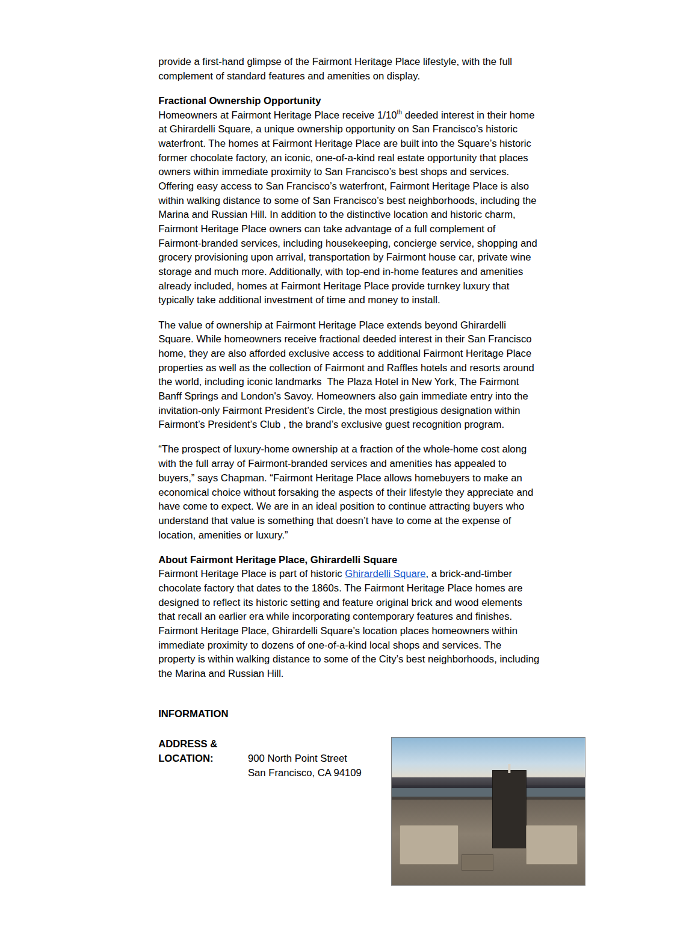provide a first-hand glimpse of the Fairmont Heritage Place lifestyle, with the full complement of standard features and amenities on display.
Fractional Ownership Opportunity
Homeowners at Fairmont Heritage Place receive 1/10th deeded interest in their home at Ghirardelli Square, a unique ownership opportunity on San Francisco’s historic waterfront. The homes at Fairmont Heritage Place are built into the Square’s historic former chocolate factory, an iconic, one-of-a-kind real estate opportunity that places owners within immediate proximity to San Francisco’s best shops and services. Offering easy access to San Francisco’s waterfront, Fairmont Heritage Place is also within walking distance to some of San Francisco’s best neighborhoods, including the Marina and Russian Hill. In addition to the distinctive location and historic charm, Fairmont Heritage Place owners can take advantage of a full complement of Fairmont-branded services, including housekeeping, concierge service, shopping and grocery provisioning upon arrival, transportation by Fairmont house car, private wine storage and much more. Additionally, with top-end in-home features and amenities already included, homes at Fairmont Heritage Place provide turnkey luxury that typically take additional investment of time and money to install.
The value of ownership at Fairmont Heritage Place extends beyond Ghirardelli Square. While homeowners receive fractional deeded interest in their San Francisco home, they are also afforded exclusive access to additional Fairmont Heritage Place properties as well as the collection of Fairmont and Raffles hotels and resorts around the world, including iconic landmarks The Plaza Hotel in New York, The Fairmont Banff Springs and London's Savoy. Homeowners also gain immediate entry into the invitation-only Fairmont President’s Circle, the most prestigious designation within Fairmont’s President’s Club , the brand’s exclusive guest recognition program.
“The prospect of luxury-home ownership at a fraction of the whole-home cost along with the full array of Fairmont-branded services and amenities has appealed to buyers,” says Chapman. “Fairmont Heritage Place allows homebuyers to make an economical choice without forsaking the aspects of their lifestyle they appreciate and have come to expect. We are in an ideal position to continue attracting buyers who understand that value is something that doesn’t have to come at the expense of location, amenities or luxury.”
About Fairmont Heritage Place, Ghirardelli Square
Fairmont Heritage Place is part of historic Ghirardelli Square, a brick-and-timber chocolate factory that dates to the 1860s. The Fairmont Heritage Place homes are designed to reflect its historic setting and feature original brick and wood elements that recall an earlier era while incorporating contemporary features and finishes. Fairmont Heritage Place, Ghirardelli Square’s location places homeowners within immediate proximity to dozens of one-of-a-kind local shops and services. The property is within walking distance to some of the City’s best neighborhoods, including the Marina and Russian Hill.
INFORMATION
ADDRESS &
LOCATION:
900 North Point Street
San Francisco, CA 94109